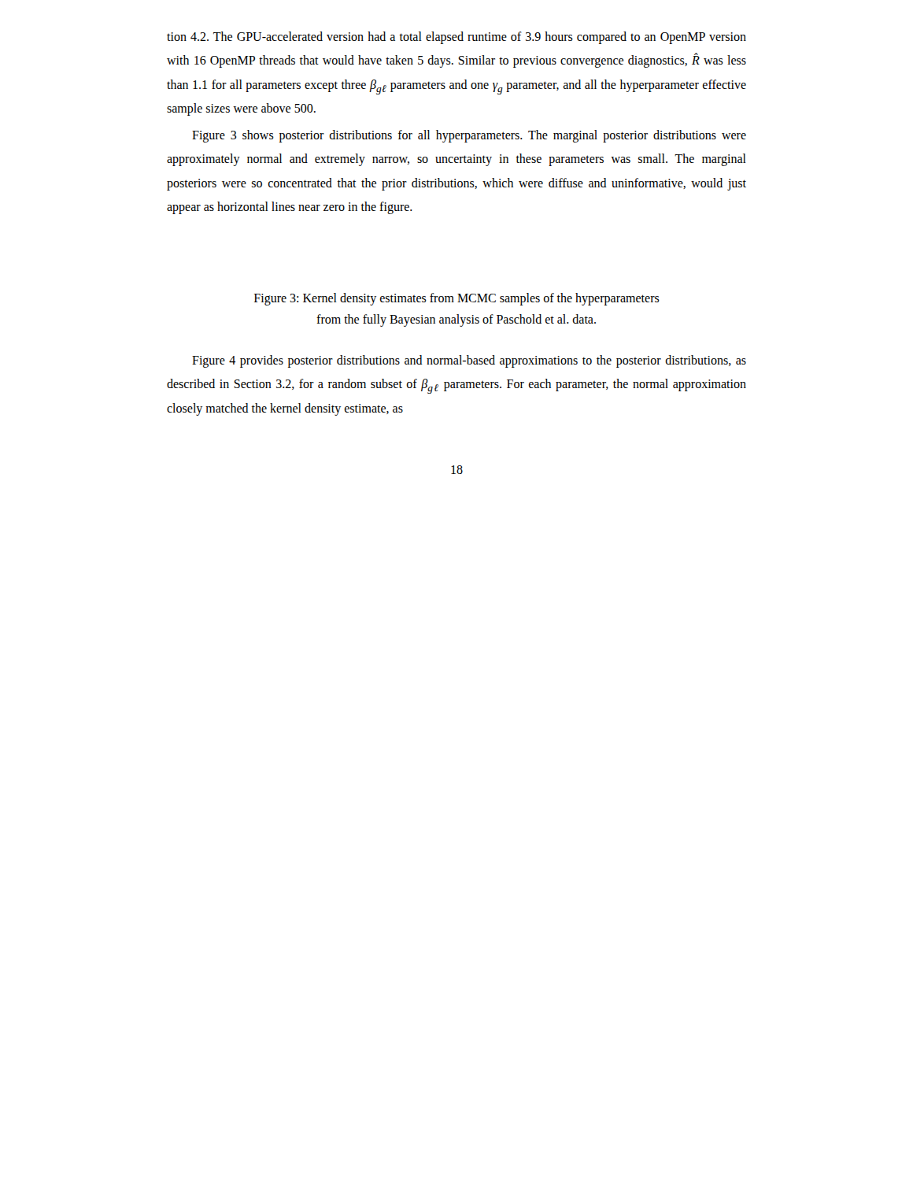tion 4.2. The GPU-accelerated version had a total elapsed runtime of 3.9 hours compared to an OpenMP version with 16 OpenMP threads that would have taken 5 days. Similar to previous convergence diagnostics, R̂ was less than 1.1 for all parameters except three βgℓ parameters and one γg parameter, and all the hyperparameter effective sample sizes were above 500.
Figure 3 shows posterior distributions for all hyperparameters. The marginal posterior distributions were approximately normal and extremely narrow, so uncertainty in these parameters was small. The marginal posteriors were so concentrated that the prior distributions, which were diffuse and uninformative, would just appear as horizontal lines near zero in the figure.
Figure 3: Kernel density estimates from MCMC samples of the hyperparameters from the fully Bayesian analysis of Paschold et al. data.
Figure 4 provides posterior distributions and normal-based approximations to the posterior distributions, as described in Section 3.2, for a random subset of βgℓ parameters. For each parameter, the normal approximation closely matched the kernel density estimate, as
18